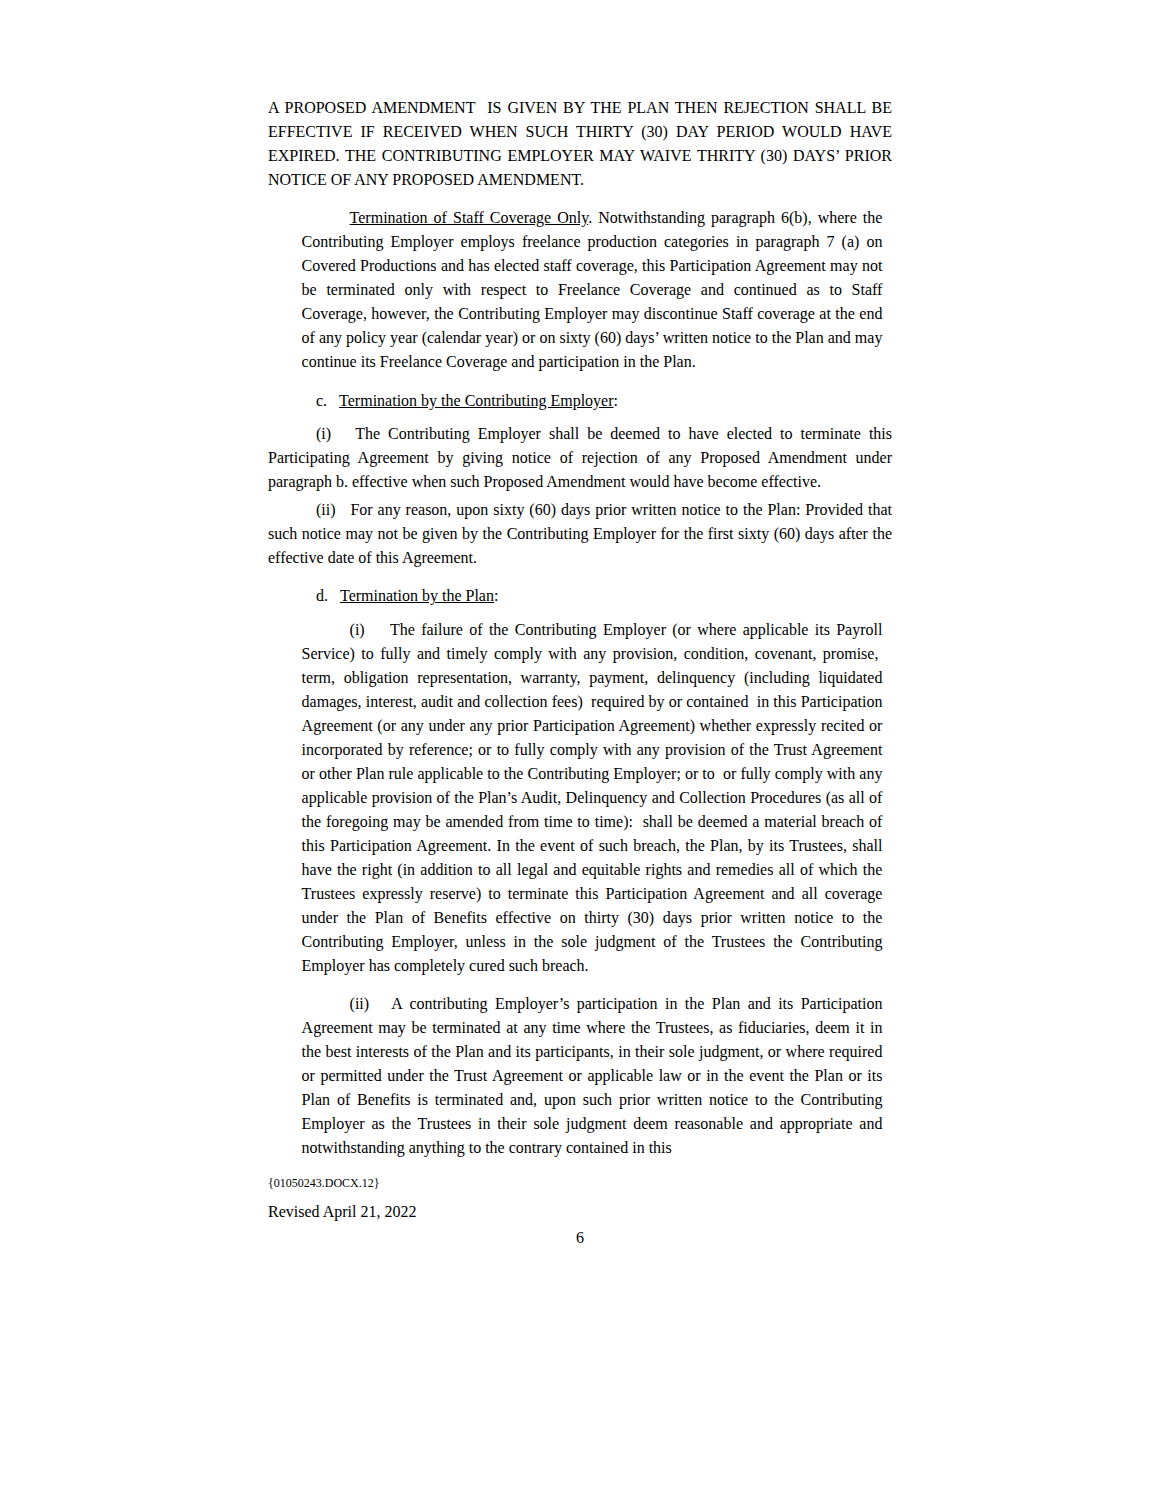A proposed amendment is given by the plan then rejection shall be effective if received when such thirty (30) day period would have expired. The contributing employer may waive thrity (30) days’ prior notice of any proposed amendment.
Termination of Staff Coverage Only. Notwithstanding paragraph 6(b), where the Contributing Employer employs freelance production categories in paragraph 7 (a) on Covered Productions and has elected staff coverage, this Participation Agreement may not be terminated only with respect to Freelance Coverage and continued as to Staff Coverage, however, the Contributing Employer may discontinue Staff coverage at the end of any policy year (calendar year) or on sixty (60) days’ written notice to the Plan and may continue its Freelance Coverage and participation in the Plan.
c. Termination by the Contributing Employer:
(i) The Contributing Employer shall be deemed to have elected to terminate this Participating Agreement by giving notice of rejection of any Proposed Amendment under paragraph b. effective when such Proposed Amendment would have become effective.
(ii) For any reason, upon sixty (60) days prior written notice to the Plan: Provided that such notice may not be given by the Contributing Employer for the first sixty (60) days after the effective date of this Agreement.
d. Termination by the Plan:
(i) The failure of the Contributing Employer (or where applicable its Payroll Service) to fully and timely comply with any provision, condition, covenant, promise, term, obligation representation, warranty, payment, delinquency (including liquidated damages, interest, audit and collection fees) required by or contained in this Participation Agreement (or any under any prior Participation Agreement) whether expressly recited or incorporated by reference; or to fully comply with any provision of the Trust Agreement or other Plan rule applicable to the Contributing Employer; or to or fully comply with any applicable provision of the Plan’s Audit, Delinquency and Collection Procedures (as all of the foregoing may be amended from time to time): shall be deemed a material breach of this Participation Agreement. In the event of such breach, the Plan, by its Trustees, shall have the right (in addition to all legal and equitable rights and remedies all of which the Trustees expressly reserve) to terminate this Participation Agreement and all coverage under the Plan of Benefits effective on thirty (30) days prior written notice to the Contributing Employer, unless in the sole judgment of the Trustees the Contributing Employer has completely cured such breach.
(ii) A contributing Employer’s participation in the Plan and its Participation Agreement may be terminated at any time where the Trustees, as fiduciaries, deem it in the best interests of the Plan and its participants, in their sole judgment, or where required or permitted under the Trust Agreement or applicable law or in the event the Plan or its Plan of Benefits is terminated and, upon such prior written notice to the Contributing Employer as the Trustees in their sole judgment deem reasonable and appropriate and notwithstanding anything to the contrary contained in this
{01050243.DOCX.12}
Revised April 21, 2022
6